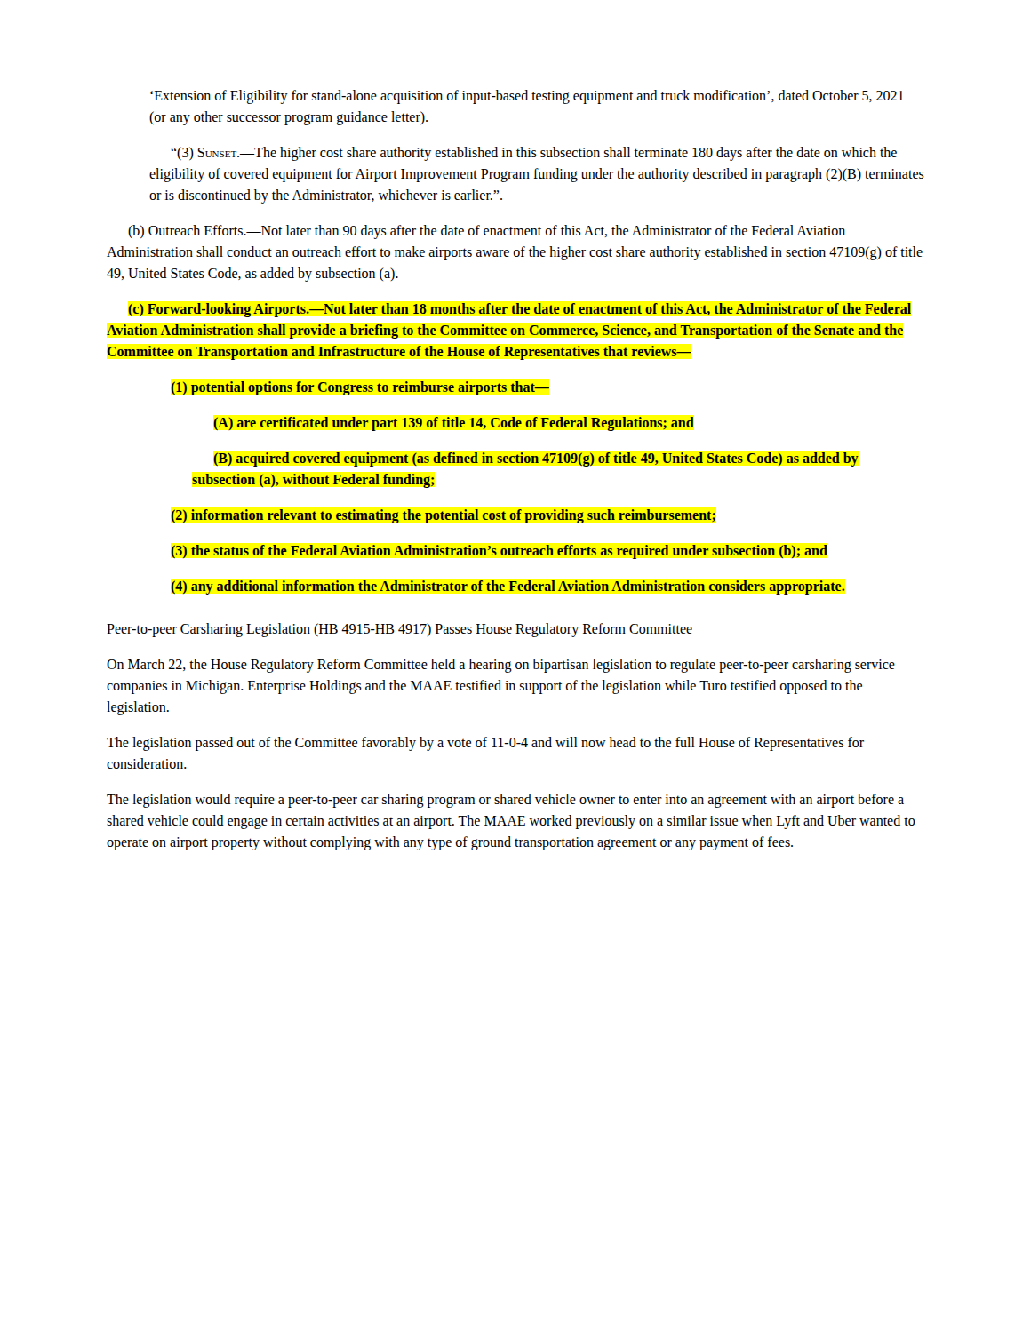‘Extension of Eligibility for stand-alone acquisition of input-based testing equipment and truck modification’, dated October 5, 2021 (or any other successor program guidance letter).
“(3) Sunset.—The higher cost share authority established in this subsection shall terminate 180 days after the date on which the eligibility of covered equipment for Airport Improvement Program funding under the authority described in paragraph (2)(B) terminates or is discontinued by the Administrator, whichever is earlier.”.
(b) Outreach Efforts.—Not later than 90 days after the date of enactment of this Act, the Administrator of the Federal Aviation Administration shall conduct an outreach effort to make airports aware of the higher cost share authority established in section 47109(g) of title 49, United States Code, as added by subsection (a).
(c) Forward-looking Airports.—Not later than 18 months after the date of enactment of this Act, the Administrator of the Federal Aviation Administration shall provide a briefing to the Committee on Commerce, Science, and Transportation of the Senate and the Committee on Transportation and Infrastructure of the House of Representatives that reviews—
(1) potential options for Congress to reimburse airports that—
(A) are certificated under part 139 of title 14, Code of Federal Regulations; and
(B) acquired covered equipment (as defined in section 47109(g) of title 49, United States Code) as added by subsection (a), without Federal funding;
(2) information relevant to estimating the potential cost of providing such reimbursement;
(3) the status of the Federal Aviation Administration’s outreach efforts as required under subsection (b); and
(4) any additional information the Administrator of the Federal Aviation Administration considers appropriate.
Peer-to-peer Carsharing Legislation (HB 4915-HB 4917) Passes House Regulatory Reform Committee
On March 22, the House Regulatory Reform Committee held a hearing on bipartisan legislation to regulate peer-to-peer carsharing service companies in Michigan. Enterprise Holdings and the MAAE testified in support of the legislation while Turo testified opposed to the legislation.
The legislation passed out of the Committee favorably by a vote of 11-0-4 and will now head to the full House of Representatives for consideration.
The legislation would require a peer-to-peer car sharing program or shared vehicle owner to enter into an agreement with an airport before a shared vehicle could engage in certain activities at an airport. The MAAE worked previously on a similar issue when Lyft and Uber wanted to operate on airport property without complying with any type of ground transportation agreement or any payment of fees.